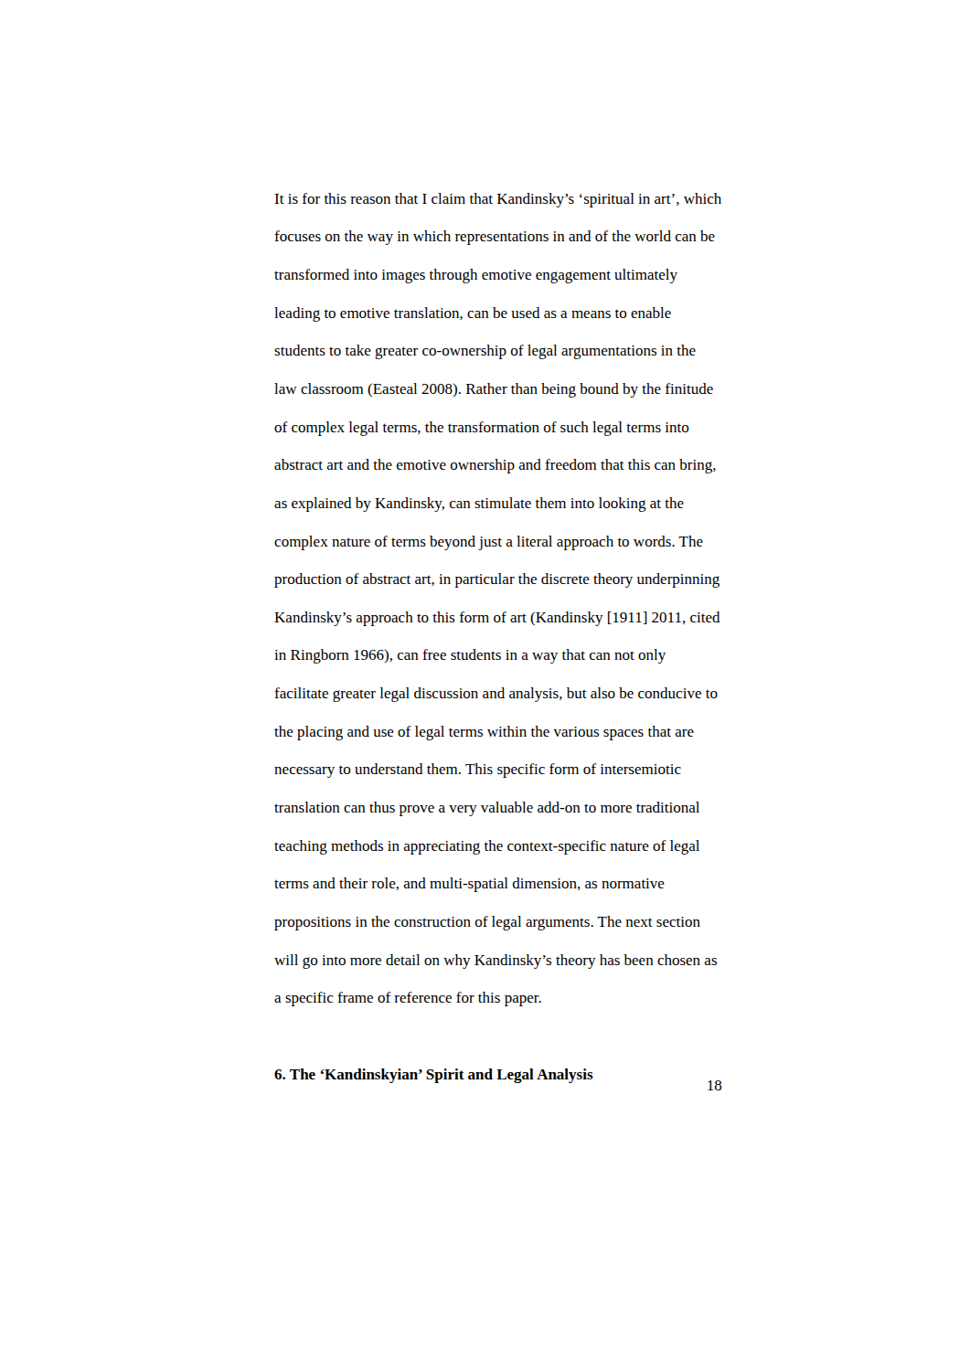It is for this reason that I claim that Kandinsky’s ‘spiritual in art’, which focuses on the way in which representations in and of the world can be transformed into images through emotive engagement ultimately leading to emotive translation, can be used as a means to enable students to take greater co-ownership of legal argumentations in the law classroom (Easteal 2008). Rather than being bound by the finitude of complex legal terms, the transformation of such legal terms into abstract art and the emotive ownership and freedom that this can bring, as explained by Kandinsky, can stimulate them into looking at the complex nature of terms beyond just a literal approach to words. The production of abstract art, in particular the discrete theory underpinning Kandinsky’s approach to this form of art (Kandinsky [1911] 2011, cited in Ringborn 1966), can free students in a way that can not only facilitate greater legal discussion and analysis, but also be conducive to the placing and use of legal terms within the various spaces that are necessary to understand them. This specific form of intersemiotic translation can thus prove a very valuable add-on to more traditional teaching methods in appreciating the context-specific nature of legal terms and their role, and multi-spatial dimension, as normative propositions in the construction of legal arguments. The next section will go into more detail on why Kandinsky’s theory has been chosen as a specific frame of reference for this paper.
6. The ‘Kandinskyian’ Spirit and Legal Analysis
18